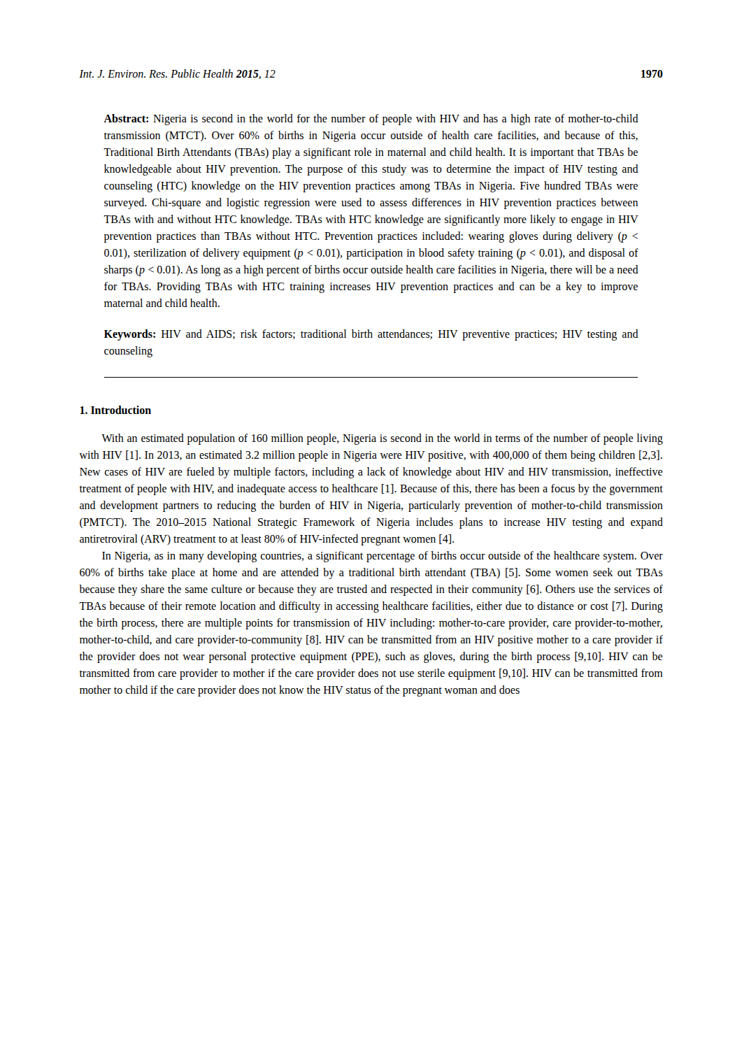Int. J. Environ. Res. Public Health 2015, 12 1970
Abstract: Nigeria is second in the world for the number of people with HIV and has a high rate of mother-to-child transmission (MTCT). Over 60% of births in Nigeria occur outside of health care facilities, and because of this, Traditional Birth Attendants (TBAs) play a significant role in maternal and child health. It is important that TBAs be knowledgeable about HIV prevention. The purpose of this study was to determine the impact of HIV testing and counseling (HTC) knowledge on the HIV prevention practices among TBAs in Nigeria. Five hundred TBAs were surveyed. Chi-square and logistic regression were used to assess differences in HIV prevention practices between TBAs with and without HTC knowledge. TBAs with HTC knowledge are significantly more likely to engage in HIV prevention practices than TBAs without HTC. Prevention practices included: wearing gloves during delivery (p < 0.01), sterilization of delivery equipment (p < 0.01), participation in blood safety training (p < 0.01), and disposal of sharps (p < 0.01). As long as a high percent of births occur outside health care facilities in Nigeria, there will be a need for TBAs. Providing TBAs with HTC training increases HIV prevention practices and can be a key to improve maternal and child health.
Keywords: HIV and AIDS; risk factors; traditional birth attendances; HIV preventive practices; HIV testing and counseling
1. Introduction
With an estimated population of 160 million people, Nigeria is second in the world in terms of the number of people living with HIV [1]. In 2013, an estimated 3.2 million people in Nigeria were HIV positive, with 400,000 of them being children [2,3]. New cases of HIV are fueled by multiple factors, including a lack of knowledge about HIV and HIV transmission, ineffective treatment of people with HIV, and inadequate access to healthcare [1]. Because of this, there has been a focus by the government and development partners to reducing the burden of HIV in Nigeria, particularly prevention of mother-to-child transmission (PMTCT). The 2010–2015 National Strategic Framework of Nigeria includes plans to increase HIV testing and expand antiretroviral (ARV) treatment to at least 80% of HIV-infected pregnant women [4].
In Nigeria, as in many developing countries, a significant percentage of births occur outside of the healthcare system. Over 60% of births take place at home and are attended by a traditional birth attendant (TBA) [5]. Some women seek out TBAs because they share the same culture or because they are trusted and respected in their community [6]. Others use the services of TBAs because of their remote location and difficulty in accessing healthcare facilities, either due to distance or cost [7]. During the birth process, there are multiple points for transmission of HIV including: mother-to-care provider, care provider-to-mother, mother-to-child, and care provider-to-community [8]. HIV can be transmitted from an HIV positive mother to a care provider if the provider does not wear personal protective equipment (PPE), such as gloves, during the birth process [9,10]. HIV can be transmitted from care provider to mother if the care provider does not use sterile equipment [9,10]. HIV can be transmitted from mother to child if the care provider does not know the HIV status of the pregnant woman and does